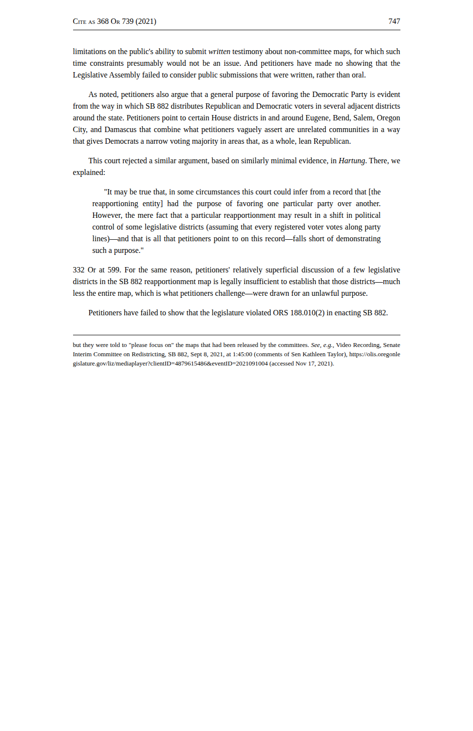Cite as 368 Or 739 (2021) 747
limitations on the public's ability to submit written testimony about non-committee maps, for which such time constraints presumably would not be an issue. And petitioners have made no showing that the Legislative Assembly failed to consider public submissions that were written, rather than oral.
As noted, petitioners also argue that a general purpose of favoring the Democratic Party is evident from the way in which SB 882 distributes Republican and Democratic voters in several adjacent districts around the state. Petitioners point to certain House districts in and around Eugene, Bend, Salem, Oregon City, and Damascus that combine what petitioners vaguely assert are unrelated communities in a way that gives Democrats a narrow voting majority in areas that, as a whole, lean Republican.
This court rejected a similar argument, based on similarly minimal evidence, in Hartung. There, we explained:
"It may be true that, in some circumstances this court could infer from a record that [the reapportioning entity] had the purpose of favoring one particular party over another. However, the mere fact that a particular reapportionment may result in a shift in political control of some legislative districts (assuming that every registered voter votes along party lines)—and that is all that petitioners point to on this record—falls short of demonstrating such a purpose."
332 Or at 599. For the same reason, petitioners' relatively superficial discussion of a few legislative districts in the SB 882 reapportionment map is legally insufficient to establish that those districts—much less the entire map, which is what petitioners challenge—were drawn for an unlawful purpose.
Petitioners have failed to show that the legislature violated ORS 188.010(2) in enacting SB 882.
but they were told to "please focus on" the maps that had been released by the committees. See, e.g., Video Recording, Senate Interim Committee on Redistricting, SB 882, Sept 8, 2021, at 1:45:00 (comments of Sen Kathleen Taylor), https://olis.oregonlegislature.gov/liz/mediaplayer?clientID=4879615486&eventID=2021091004 (accessed Nov 17, 2021).